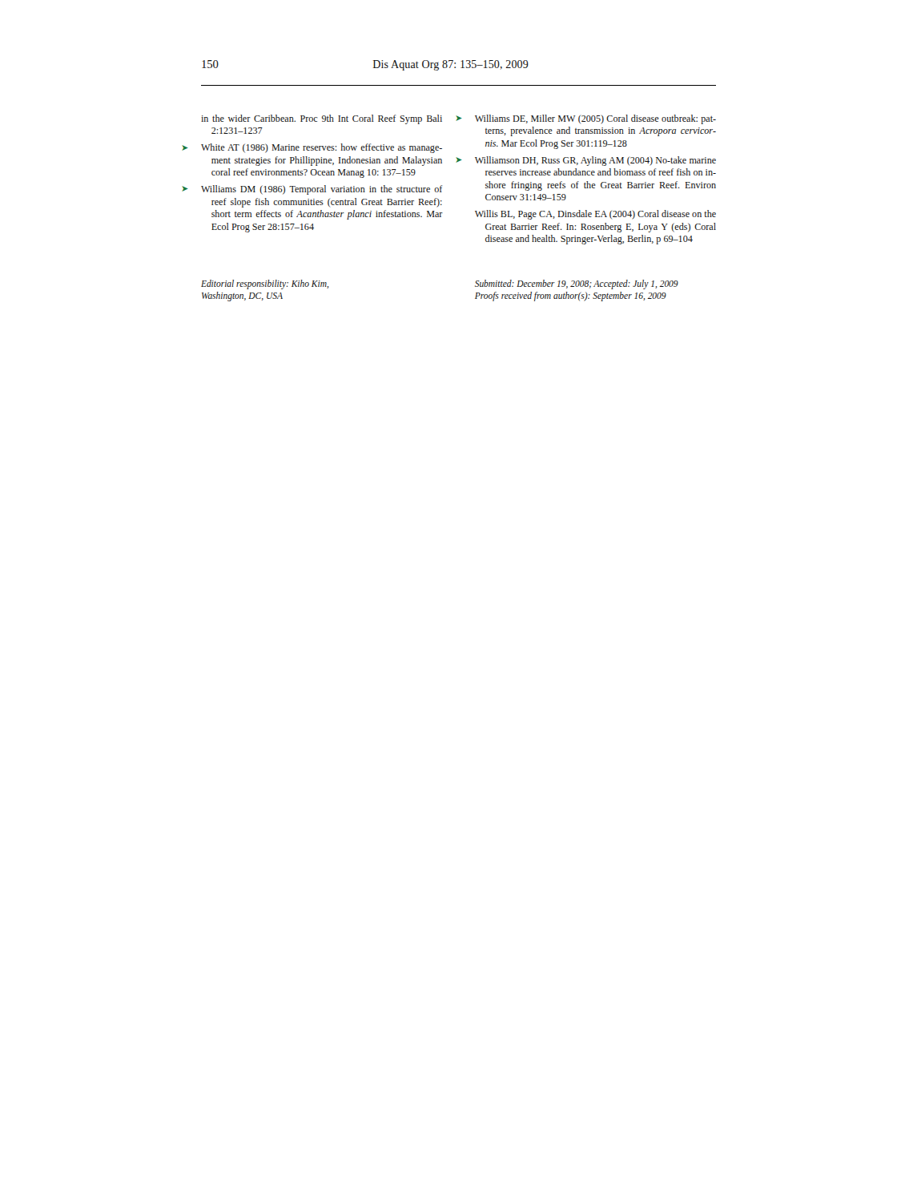150
Dis Aquat Org 87: 135–150, 2009
➤in the wider Caribbean. Proc 9th Int Coral Reef Symp Bali 2:1231–1237
➤White AT (1986) Marine reserves: how effective as management strategies for Phillippine, Indonesian and Malaysian coral reef environments? Ocean Manag 10: 137–159
➤Williams DM (1986) Temporal variation in the structure of reef slope fish communities (central Great Barrier Reef): short term effects of Acanthaster planci infestations. Mar Ecol Prog Ser 28:157–164
➤Williams DE, Miller MW (2005) Coral disease outbreak: patterns, prevalence and transmission in Acropora cervicornis. Mar Ecol Prog Ser 301:119–128
➤Williamson DH, Russ GR, Ayling AM (2004) No-take marine reserves increase abundance and biomass of reef fish on inshore fringing reefs of the Great Barrier Reef. Environ Conserv 31:149–159
➤Willis BL, Page CA, Dinsdale EA (2004) Coral disease on the Great Barrier Reef. In: Rosenberg E, Loya Y (eds) Coral disease and health. Springer-Verlag, Berlin, p 69–104
Editorial responsibility: Kiho Kim,
Washington, DC, USA
Submitted: December 19, 2008; Accepted: July 1, 2009
Proofs received from author(s): September 16, 2009